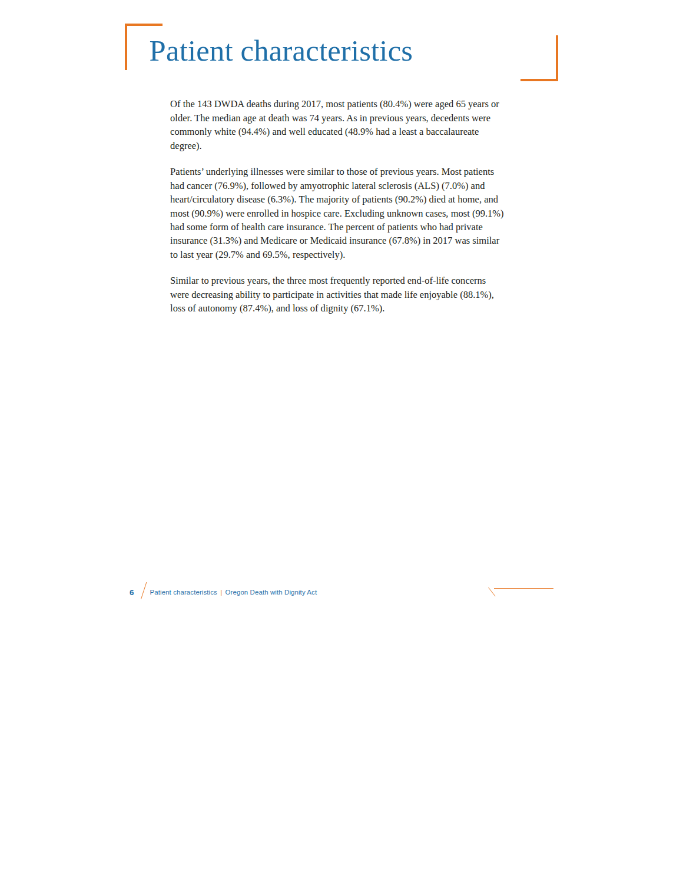Patient characteristics
Of the 143 DWDA deaths during 2017, most patients (80.4%) were aged 65 years or older. The median age at death was 74 years. As in previous years, decedents were commonly white (94.4%) and well educated (48.9% had a least a baccalaureate degree).
Patients’ underlying illnesses were similar to those of previous years. Most patients had cancer (76.9%), followed by amyotrophic lateral sclerosis (ALS) (7.0%) and heart/circulatory disease (6.3%). The majority of patients (90.2%) died at home, and most (90.9%) were enrolled in hospice care. Excluding unknown cases, most (99.1%) had some form of health care insurance. The percent of patients who had private insurance (31.3%) and Medicare or Medicaid insurance (67.8%) in 2017 was similar to last year (29.7% and 69.5%, respectively).
Similar to previous years, the three most frequently reported end-of-life concerns were decreasing ability to participate in activities that made life enjoyable (88.1%), loss of autonomy (87.4%), and loss of dignity (67.1%).
6
Patient characteristics | Oregon Death with Dignity Act